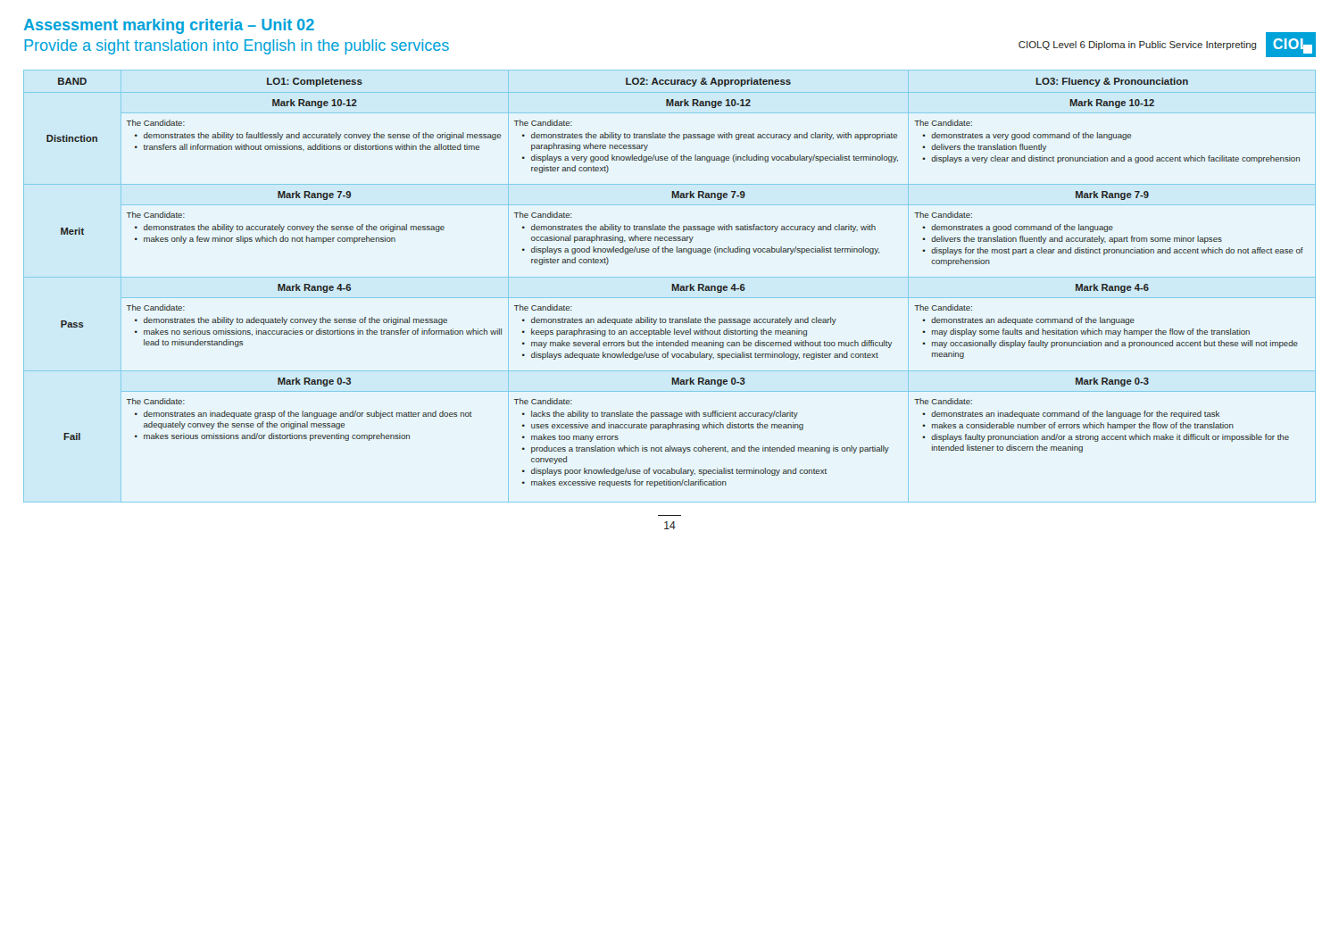Assessment marking criteria – Unit 02
Provide a sight translation into English in the public services
CIOLQ Level 6 Diploma in Public Service Interpreting CIOL
| BAND | LO1: Completeness | LO2: Accuracy & Appropriateness | LO3: Fluency & Pronounciation |
| --- | --- | --- | --- |
| Distinction | Mark Range 10-12 | Mark Range 10-12 | Mark Range 10-12 |
| The Candidate: demonstrates the ability to faultlessly and accurately convey the sense of the original message transfers all information without omissions, additions or distortions within the allotted time | The Candidate: demonstrates the ability to translate the passage with great accuracy and clarity, with appropriate paraphrasing where necessary displays a very good knowledge/use of the language (including vocabulary/specialist terminology, register and context) | The Candidate: demonstrates a very good command of the language delivers the translation fluently displays a very clear and distinct pronunciation and a good accent which facilitate comprehension |
| Merit | Mark Range 7-9 | Mark Range 7-9 | Mark Range 7-9 |
| The Candidate: demonstrates the ability to accurately convey the sense of the original message makes only a few minor slips which do not hamper comprehension | The Candidate: demonstrates the ability to translate the passage with satisfactory accuracy and clarity, with occasional paraphrasing, where necessary displays a good knowledge/use of the language (including vocabulary/specialist terminology, register and context) | The Candidate: demonstrates a good command of the language delivers the translation fluently and accurately, apart from some minor lapses displays for the most part a clear and distinct pronunciation and accent which do not affect ease of comprehension |
| Pass | Mark Range 4-6 | Mark Range 4-6 | Mark Range 4-6 |
| The Candidate: demonstrates the ability to adequately convey the sense of the original message makes no serious omissions, inaccuracies or distortions in the transfer of information which will lead to misunderstandings | The Candidate: demonstrates an adequate ability to translate the passage accurately and clearly keeps paraphrasing to an acceptable level without distorting the meaning may make several errors but the intended meaning can be discerned without too much difficulty displays adequate knowledge/use of vocabulary, specialist terminology, register and context | The Candidate: demonstrates an adequate command of the language may display some faults and hesitation which may hamper the flow of the translation may occasionally display faulty pronunciation and a pronounced accent but these will not impede meaning |
| Fail | Mark Range 0-3 | Mark Range 0-3 | Mark Range 0-3 |
| The Candidate: demonstrates an inadequate grasp of the language and/or subject matter and does not adequately convey the sense of the original message makes serious omissions and/or distortions preventing comprehension | The Candidate: lacks the ability to translate the passage with sufficient accuracy/clarity uses excessive and inaccurate paraphrasing which distorts the meaning makes too many errors produces a translation which is not always coherent, and the intended meaning is only partially conveyed displays poor knowledge/use of vocabulary, specialist terminology and context makes excessive requests for repetition/clarification | The Candidate: demonstrates an inadequate command of the language for the required task makes a considerable number of errors which hamper the flow of the translation displays faulty pronunciation and/or a strong accent which make it difficult or impossible for the intended listener to discern the meaning |
14